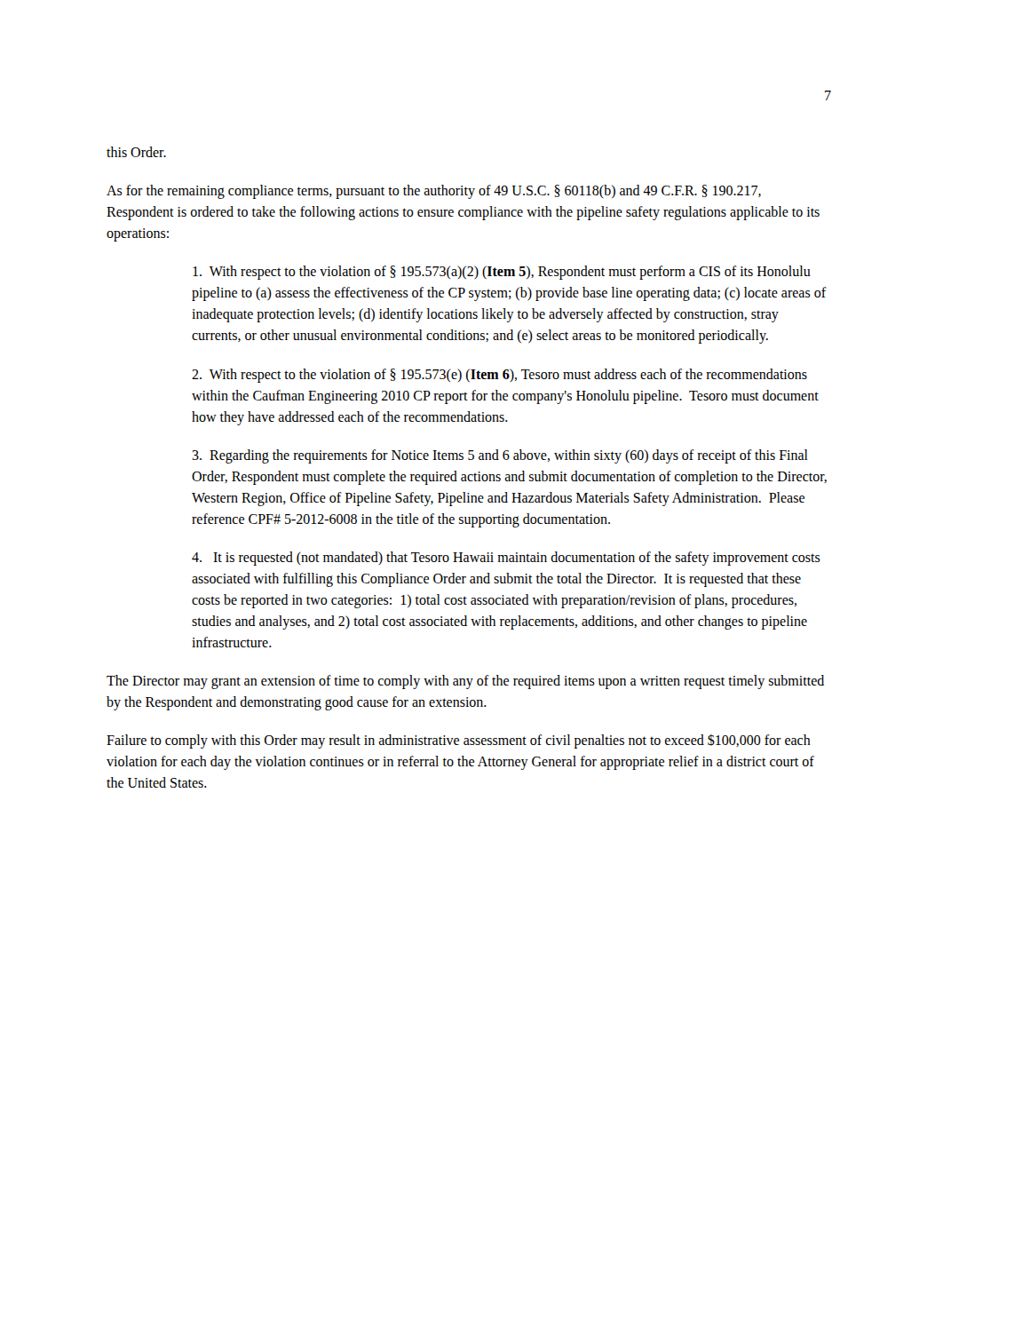7
this Order.
As for the remaining compliance terms, pursuant to the authority of 49 U.S.C. § 60118(b) and 49 C.F.R. § 190.217, Respondent is ordered to take the following actions to ensure compliance with the pipeline safety regulations applicable to its operations:
1. With respect to the violation of § 195.573(a)(2) (Item 5), Respondent must perform a CIS of its Honolulu pipeline to (a) assess the effectiveness of the CP system; (b) provide base line operating data; (c) locate areas of inadequate protection levels; (d) identify locations likely to be adversely affected by construction, stray currents, or other unusual environmental conditions; and (e) select areas to be monitored periodically.
2. With respect to the violation of § 195.573(e) (Item 6), Tesoro must address each of the recommendations within the Caufman Engineering 2010 CP report for the company's Honolulu pipeline. Tesoro must document how they have addressed each of the recommendations.
3. Regarding the requirements for Notice Items 5 and 6 above, within sixty (60) days of receipt of this Final Order, Respondent must complete the required actions and submit documentation of completion to the Director, Western Region, Office of Pipeline Safety, Pipeline and Hazardous Materials Safety Administration. Please reference CPF# 5-2012-6008 in the title of the supporting documentation.
4. It is requested (not mandated) that Tesoro Hawaii maintain documentation of the safety improvement costs associated with fulfilling this Compliance Order and submit the total the Director. It is requested that these costs be reported in two categories: 1) total cost associated with preparation/revision of plans, procedures, studies and analyses, and 2) total cost associated with replacements, additions, and other changes to pipeline infrastructure.
The Director may grant an extension of time to comply with any of the required items upon a written request timely submitted by the Respondent and demonstrating good cause for an extension.
Failure to comply with this Order may result in administrative assessment of civil penalties not to exceed $100,000 for each violation for each day the violation continues or in referral to the Attorney General for appropriate relief in a district court of the United States.